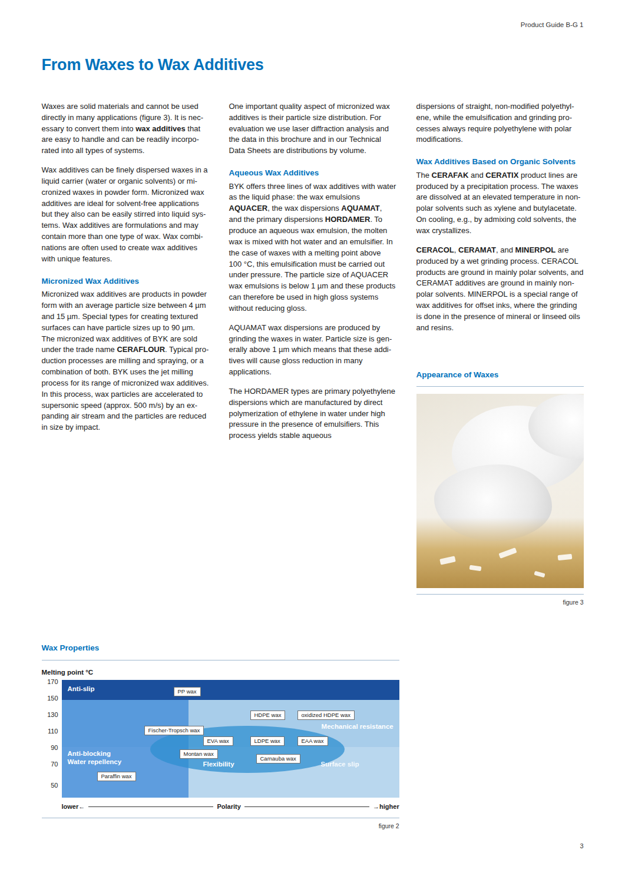Product Guide B-G 1
From Waxes to Wax Additives
Waxes are solid materials and cannot be used directly in many applications (figure 3). It is necessary to convert them into wax additives that are easy to handle and can be readily incorporated into all types of systems.
Wax additives can be finely dispersed waxes in a liquid carrier (water or organic solvents) or micronized waxes in powder form. Micronized wax additives are ideal for solvent-free applications but they also can be easily stirred into liquid systems. Wax additives are formulations and may contain more than one type of wax. Wax combinations are often used to create wax additives with unique features.
Micronized Wax Additives
Micronized wax additives are products in powder form with an average particle size between 4 µm and 15 µm. Special types for creating textured surfaces can have particle sizes up to 90 µm. The micronized wax additives of BYK are sold under the trade name CERAFLOUR. Typical production processes are milling and spraying, or a combination of both. BYK uses the jet milling process for its range of micronized wax additives. In this process, wax particles are accelerated to supersonic speed (approx. 500 m/s) by an expanding air stream and the particles are reduced in size by impact.
One important quality aspect of micronized wax additives is their particle size distribution. For evaluation we use laser diffraction analysis and the data in this brochure and in our Technical Data Sheets are distributions by volume.
Aqueous Wax Additives
BYK offers three lines of wax additives with water as the liquid phase: the wax emulsions AQUACER, the wax dispersions AQUAMAT, and the primary dispersions HORDAMER. To produce an aqueous wax emulsion, the molten wax is mixed with hot water and an emulsifier. In the case of waxes with a melting point above 100 °C, this emulsification must be carried out under pressure. The particle size of AQUACER wax emulsions is below 1 µm and these products can therefore be used in high gloss systems without reducing gloss.
AQUAMAT wax dispersions are produced by grinding the waxes in water. Particle size is generally above 1 µm which means that these additives will cause gloss reduction in many applications.
The HORDAMER types are primary polyethylene dispersions which are manufactured by direct polymerization of ethylene in water under high pressure in the presence of emulsifiers. This process yields stable aqueous
dispersions of straight, non-modified polyethylene, while the emulsification and grinding processes always require polyethylene with polar modifications.
Wax Additives Based on Organic Solvents
The CERAFAK and CERATIX product lines are produced by a precipitation process. The waxes are dissolved at an elevated temperature in non-polar solvents such as xylene and butylacetate. On cooling, e.g., by admixing cold solvents, the wax crystallizes.
CERACOL, CERAMAT, and MINERPOL are produced by a wet grinding process. CERACOL products are ground in mainly polar solvents, and CERAMAT additives are ground in mainly non-polar solvents. MINERPOL is a special range of wax additives for offset inks, where the grinding is done in the presence of mineral or linseed oils and resins.
Appearance of Waxes
figure 3
Wax Properties
Melting point °C
170 150 130 110 90 70 50
Anti-slip
Mechanical resistance
Anti-blocking
Water repellency
Flexibility
Surface slip
PP wax
HDPE wax
oxidized HDPE wax
Fischer-Tropsch wax
EVA wax
LDPE wax
EAA wax
Montan wax
Carnauba wax
Paraffin wax
lower
←
Polarity
→
higher
figure 2
3